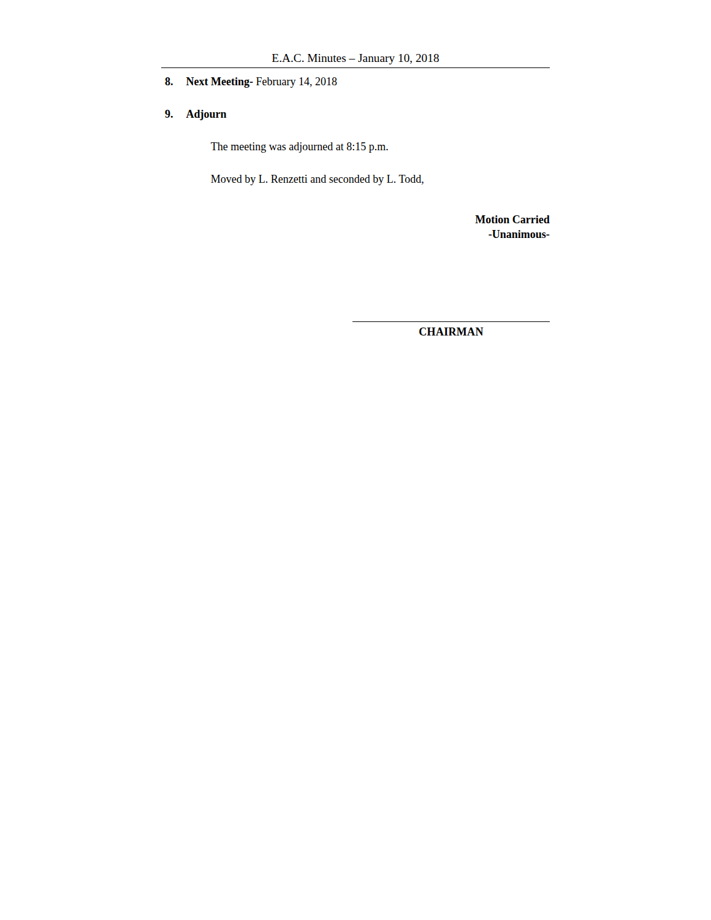E.A.C. Minutes – January 10, 2018
8. Next Meeting- February 14, 2018
9. Adjourn
The meeting was adjourned at 8:15 p.m.
Moved by L. Renzetti and seconded by L. Todd,
Motion Carried
-Unanimous-
CHAIRMAN